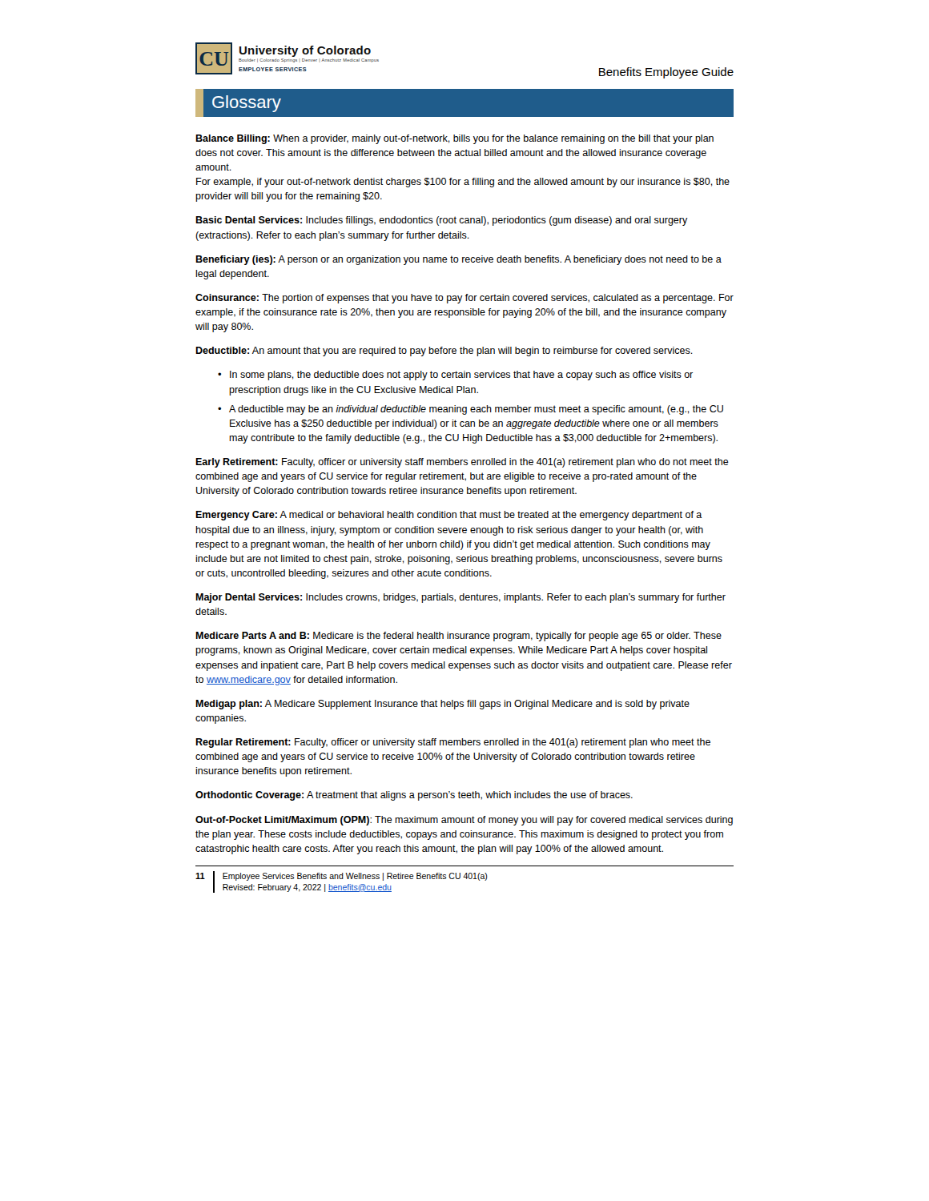CU
University of Colorado
Boulder | Colorado Springs | Denver | Anschutz Medical Campus
EMPLOYEE SERVICES
Benefits Employee Guide
Glossary
Balance Billing: When a provider, mainly out-of-network, bills you for the balance remaining on the bill that your plan does not cover. This amount is the difference between the actual billed amount and the allowed insurance coverage amount.
For example, if your out-of-network dentist charges $100 for a filling and the allowed amount by our insurance is $80, the provider will bill you for the remaining $20.
Basic Dental Services: Includes fillings, endodontics (root canal), periodontics (gum disease) and oral surgery (extractions). Refer to each plan’s summary for further details.
Beneficiary (ies): A person or an organization you name to receive death benefits. A beneficiary does not need to be a legal dependent.
Coinsurance: The portion of expenses that you have to pay for certain covered services, calculated as a percentage. For example, if the coinsurance rate is 20%, then you are responsible for paying 20% of the bill, and the insurance company will pay 80%.
Deductible: An amount that you are required to pay before the plan will begin to reimburse for covered services.
In some plans, the deductible does not apply to certain services that have a copay such as office visits or prescription drugs like in the CU Exclusive Medical Plan.
A deductible may be an individual deductible meaning each member must meet a specific amount, (e.g., the CU Exclusive has a $250 deductible per individual) or it can be an aggregate deductible where one or all members may contribute to the family deductible (e.g., the CU High Deductible has a $3,000 deductible for 2+members).
Early Retirement: Faculty, officer or university staff members enrolled in the 401(a) retirement plan who do not meet the combined age and years of CU service for regular retirement, but are eligible to receive a pro-rated amount of the University of Colorado contribution towards retiree insurance benefits upon retirement.
Emergency Care: A medical or behavioral health condition that must be treated at the emergency department of a hospital due to an illness, injury, symptom or condition severe enough to risk serious danger to your health (or, with respect to a pregnant woman, the health of her unborn child) if you didn’t get medical attention. Such conditions may include but are not limited to chest pain, stroke, poisoning, serious breathing problems, unconsciousness, severe burns or cuts, uncontrolled bleeding, seizures and other acute conditions.
Major Dental Services: Includes crowns, bridges, partials, dentures, implants. Refer to each plan’s summary for further details.
Medicare Parts A and B: Medicare is the federal health insurance program, typically for people age 65 or older. These programs, known as Original Medicare, cover certain medical expenses. While Medicare Part A helps cover hospital expenses and inpatient care, Part B help covers medical expenses such as doctor visits and outpatient care. Please refer to www.medicare.gov for detailed information.
Medigap plan: A Medicare Supplement Insurance that helps fill gaps in Original Medicare and is sold by private companies.
Regular Retirement: Faculty, officer or university staff members enrolled in the 401(a) retirement plan who meet the combined age and years of CU service to receive 100% of the University of Colorado contribution towards retiree insurance benefits upon retirement.
Orthodontic Coverage: A treatment that aligns a person’s teeth, which includes the use of braces.
Out-of-Pocket Limit/Maximum (OPM): The maximum amount of money you will pay for covered medical services during the plan year. These costs include deductibles, copays and coinsurance. This maximum is designed to protect you from catastrophic health care costs. After you reach this amount, the plan will pay 100% of the allowed amount.
11
Employee Services Benefits and Wellness | Retiree Benefits CU 401(a)
Revised: February 4, 2022 | benefits@cu.edu